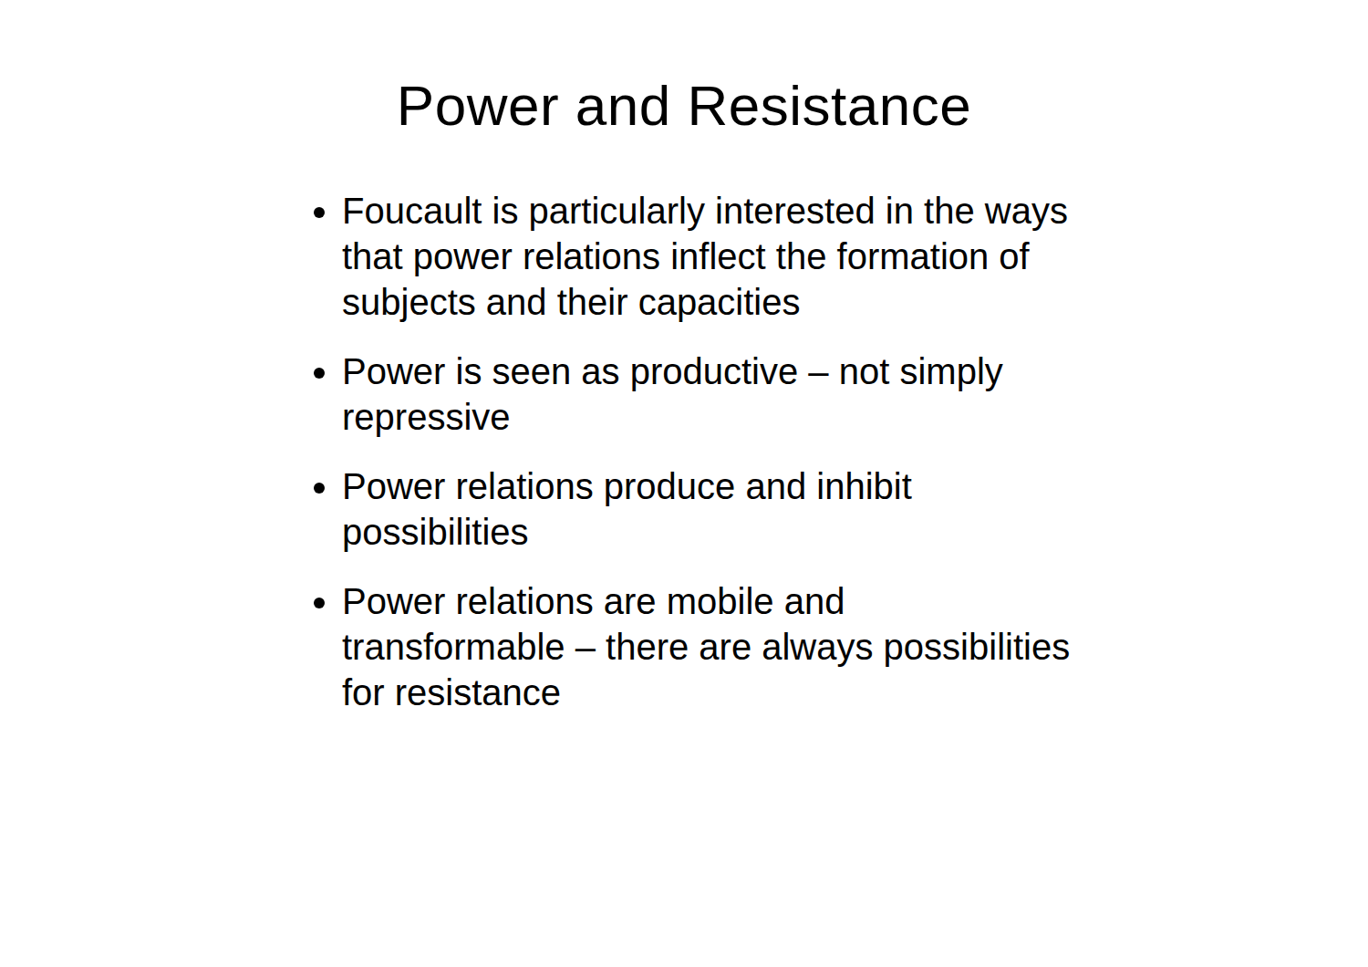Power and Resistance
Foucault is particularly interested in the ways that power relations inflect the formation of subjects and their capacities
Power is seen as productive – not simply repressive
Power relations produce and inhibit possibilities
Power relations are mobile and transformable – there are always possibilities for resistance